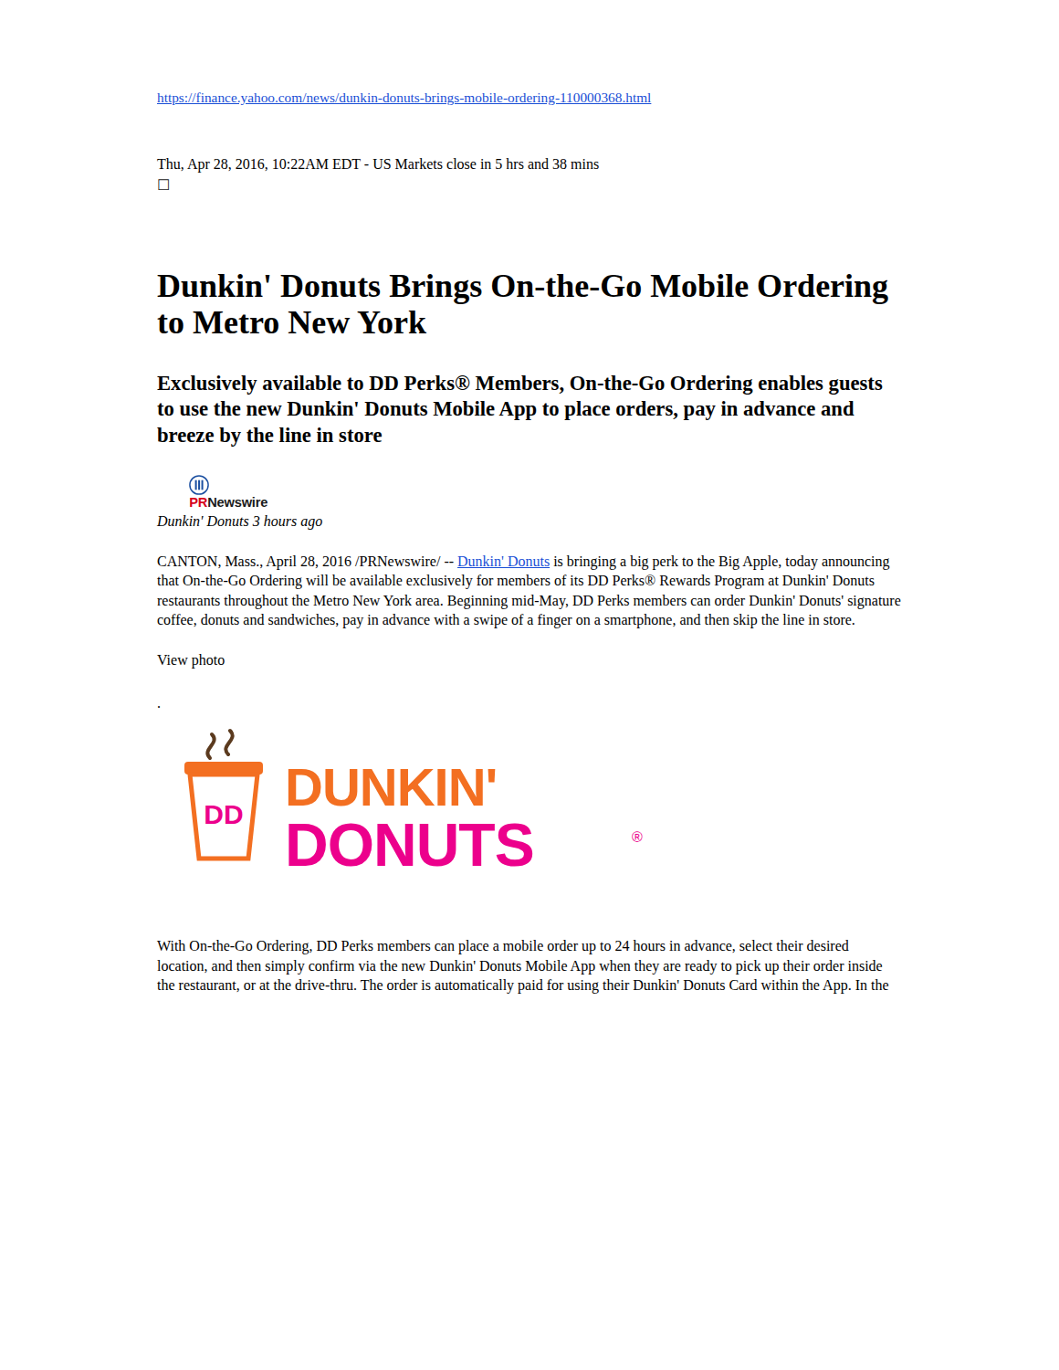https://finance.yahoo.com/news/dunkin-donuts-brings-mobile-ordering-110000368.html
Thu, Apr 28, 2016, 10:22AM EDT - US Markets close in 5 hrs and 38 mins ☐
Dunkin' Donuts Brings On-the-Go Mobile Ordering to Metro New York
Exclusively available to DD Perks® Members, On-the-Go Ordering enables guests to use the new Dunkin' Donuts Mobile App to place orders, pay in advance and breeze by the line in store
PR Newswire
Dunkin' Donuts 3 hours ago
CANTON, Mass., April 28, 2016 /PRNewswire/ -- Dunkin' Donuts is bringing a big perk to the Big Apple, today announcing that On-the-Go Ordering will be available exclusively for members of its DD Perks® Rewards Program at Dunkin' Donuts restaurants throughout the Metro New York area. Beginning mid-May, DD Perks members can order Dunkin' Donuts' signature coffee, donuts and sandwiches, pay in advance with a swipe of a finger on a smartphone, and then skip the line in store.
View photo
.
DD DUNKIN' DONUTS ®
With On-the-Go Ordering, DD Perks members can place a mobile order up to 24 hours in advance, select their desired location, and then simply confirm via the new Dunkin' Donuts Mobile App when they are ready to pick up their order inside the restaurant, or at the drive-thru. The order is automatically paid for using their Dunkin' Donuts Card within the App. In the